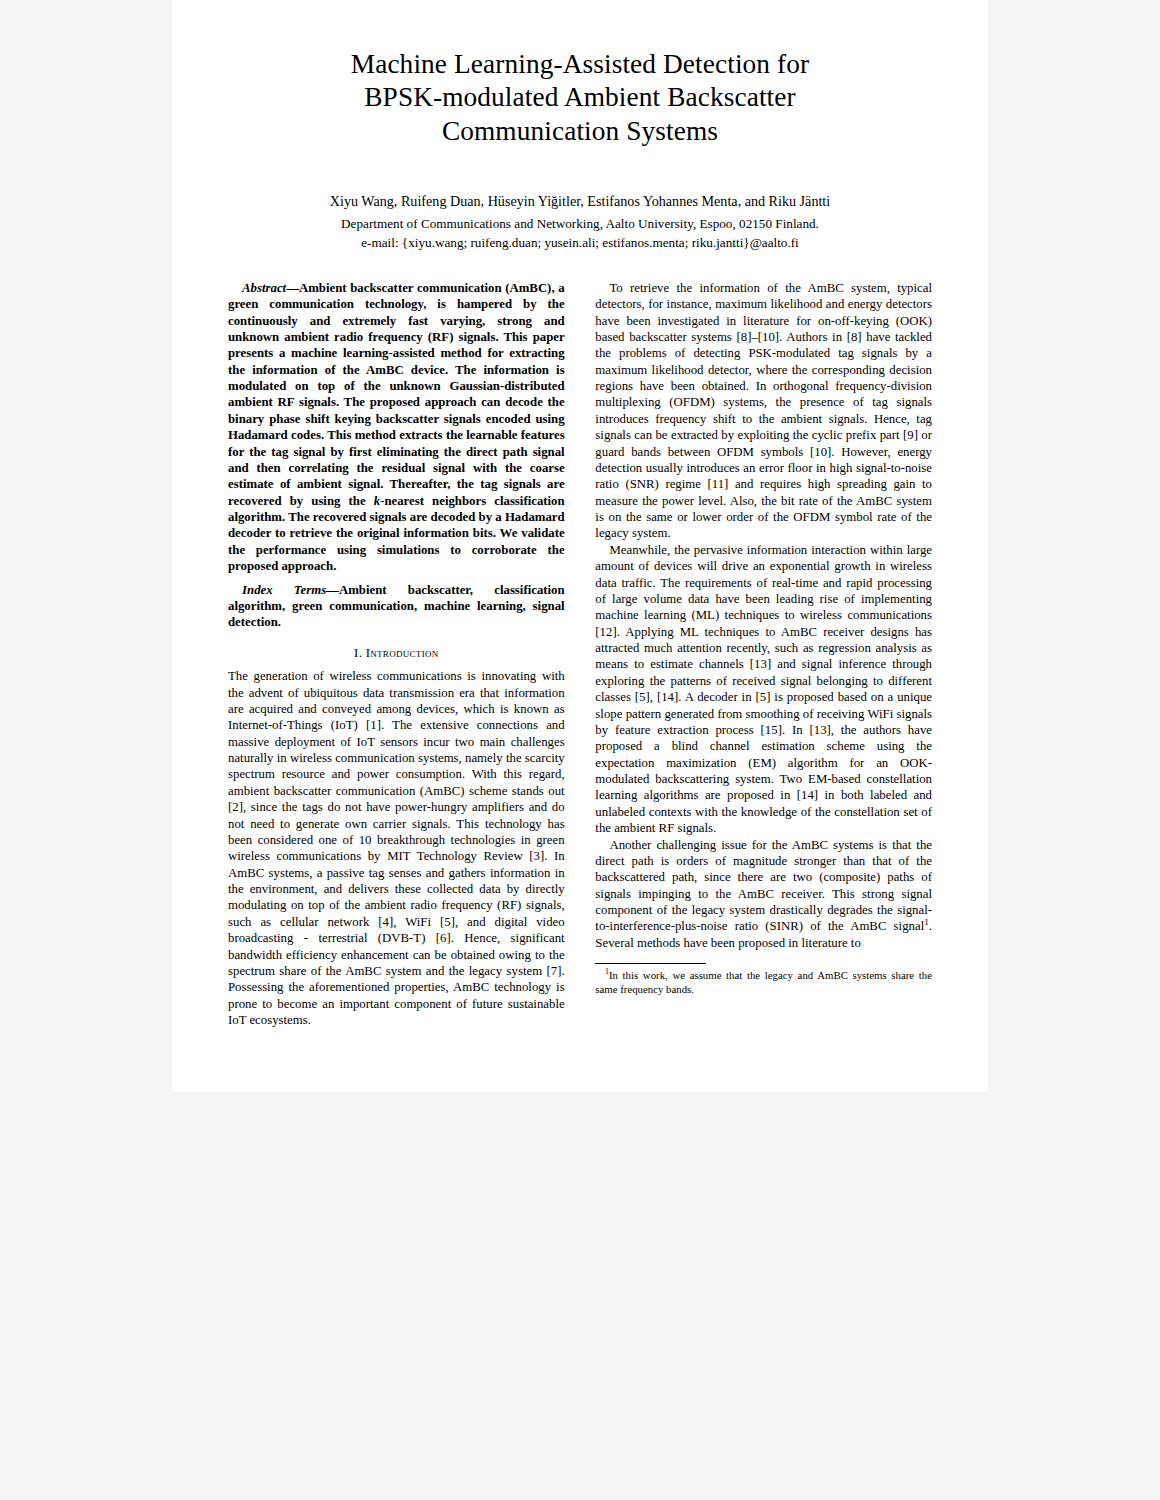Machine Learning-Assisted Detection for
BPSK-modulated Ambient Backscatter
Communication Systems
Xiyu Wang, Ruifeng Duan, Hüseyin Yiğitler, Estifanos Yohannes Menta, and Riku Jäntti
Department of Communications and Networking, Aalto University, Espoo, 02150 Finland.
e-mail: {xiyu.wang; ruifeng.duan; yusein.ali; estifanos.menta; riku.jantti}@aalto.fi
Abstract—Ambient backscatter communication (AmBC), a green communication technology, is hampered by the continuously and extremely fast varying, strong and unknown ambient radio frequency (RF) signals. This paper presents a machine learning-assisted method for extracting the information of the AmBC device. The information is modulated on top of the unknown Gaussian-distributed ambient RF signals. The proposed approach can decode the binary phase shift keying backscatter signals encoded using Hadamard codes. This method extracts the learnable features for the tag signal by first eliminating the direct path signal and then correlating the residual signal with the coarse estimate of ambient signal. Thereafter, the tag signals are recovered by using the k-nearest neighbors classification algorithm. The recovered signals are decoded by a Hadamard decoder to retrieve the original information bits. We validate the performance using simulations to corroborate the proposed approach.
Index Terms—Ambient backscatter, classification algorithm, green communication, machine learning, signal detection.
I. Introduction
The generation of wireless communications is innovating with the advent of ubiquitous data transmission era that information are acquired and conveyed among devices, which is known as Internet-of-Things (IoT) [1]. The extensive connections and massive deployment of IoT sensors incur two main challenges naturally in wireless communication systems, namely the scarcity spectrum resource and power consumption. With this regard, ambient backscatter communication (AmBC) scheme stands out [2], since the tags do not have power-hungry amplifiers and do not need to generate own carrier signals. This technology has been considered one of 10 breakthrough technologies in green wireless communications by MIT Technology Review [3]. In AmBC systems, a passive tag senses and gathers information in the environment, and delivers these collected data by directly modulating on top of the ambient radio frequency (RF) signals, such as cellular network [4], WiFi [5], and digital video broadcasting - terrestrial (DVB-T) [6]. Hence, significant bandwidth efficiency enhancement can be obtained owing to the spectrum share of the AmBC system and the legacy system [7]. Possessing the aforementioned properties, AmBC technology is prone to become an important component of future sustainable IoT ecosystems.
To retrieve the information of the AmBC system, typical detectors, for instance, maximum likelihood and energy detectors have been investigated in literature for on-off-keying (OOK) based backscatter systems [8]–[10]. Authors in [8] have tackled the problems of detecting PSK-modulated tag signals by a maximum likelihood detector, where the corresponding decision regions have been obtained. In orthogonal frequency-division multiplexing (OFDM) systems, the presence of tag signals introduces frequency shift to the ambient signals. Hence, tag signals can be extracted by exploiting the cyclic prefix part [9] or guard bands between OFDM symbols [10]. However, energy detection usually introduces an error floor in high signal-to-noise ratio (SNR) regime [11] and requires high spreading gain to measure the power level. Also, the bit rate of the AmBC system is on the same or lower order of the OFDM symbol rate of the legacy system.
Meanwhile, the pervasive information interaction within large amount of devices will drive an exponential growth in wireless data traffic. The requirements of real-time and rapid processing of large volume data have been leading rise of implementing machine learning (ML) techniques to wireless communications [12]. Applying ML techniques to AmBC receiver designs has attracted much attention recently, such as regression analysis as means to estimate channels [13] and signal inference through exploring the patterns of received signal belonging to different classes [5], [14]. A decoder in [5] is proposed based on a unique slope pattern generated from smoothing of receiving WiFi signals by feature extraction process [15]. In [13], the authors have proposed a blind channel estimation scheme using the expectation maximization (EM) algorithm for an OOK-modulated backscattering system. Two EM-based constellation learning algorithms are proposed in [14] in both labeled and unlabeled contexts with the knowledge of the constellation set of the ambient RF signals.
Another challenging issue for the AmBC systems is that the direct path is orders of magnitude stronger than that of the backscattered path, since there are two (composite) paths of signals impinging to the AmBC receiver. This strong signal component of the legacy system drastically degrades the signal-to-interference-plus-noise ratio (SINR) of the AmBC signal1. Several methods have been proposed in literature to
1In this work, we assume that the legacy and AmBC systems share the same frequency bands.